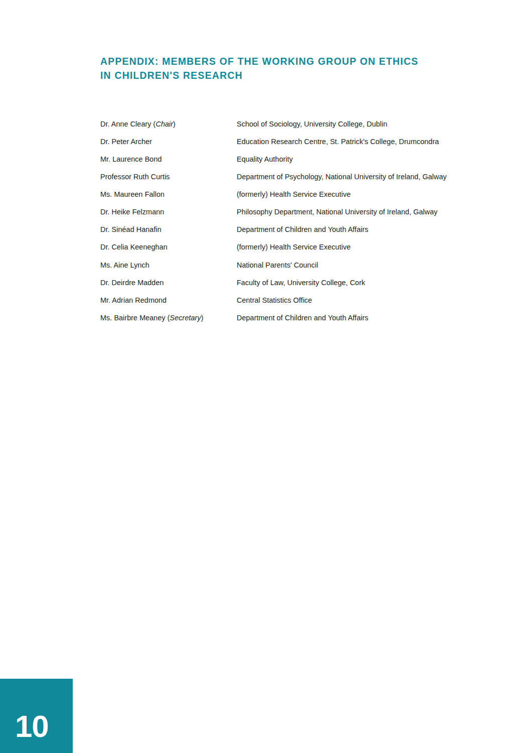Appendix: Members of the Working Group on Ethics
in Children's Research
| Dr. Anne Cleary ( Chair ) | School of Sociology, University College, Dublin |
| Dr. Peter Archer | Education Research Centre, St. Patrick's College, Drumcondra |
| Mr. Laurence Bond | Equality Authority |
| Professor Ruth Curtis | Department of Psychology, National University of Ireland, Galway |
| Ms. Maureen Fallon | (formerly) Health Service Executive |
| Dr. Heike Felzmann | Philosophy Department, National University of Ireland, Galway |
| Dr. Sinéad Hanafin | Department of Children and Youth Affairs |
| Dr. Celia Keeneghan | (formerly) Health Service Executive |
| Ms. Aine Lynch | National Parents' Council |
| Dr. Deirdre Madden | Faculty of Law, University College, Cork |
| Mr. Adrian Redmond | Central Statistics Office |
| Ms. Bairbre Meaney ( Secretary ) | Department of Children and Youth Affairs |
10